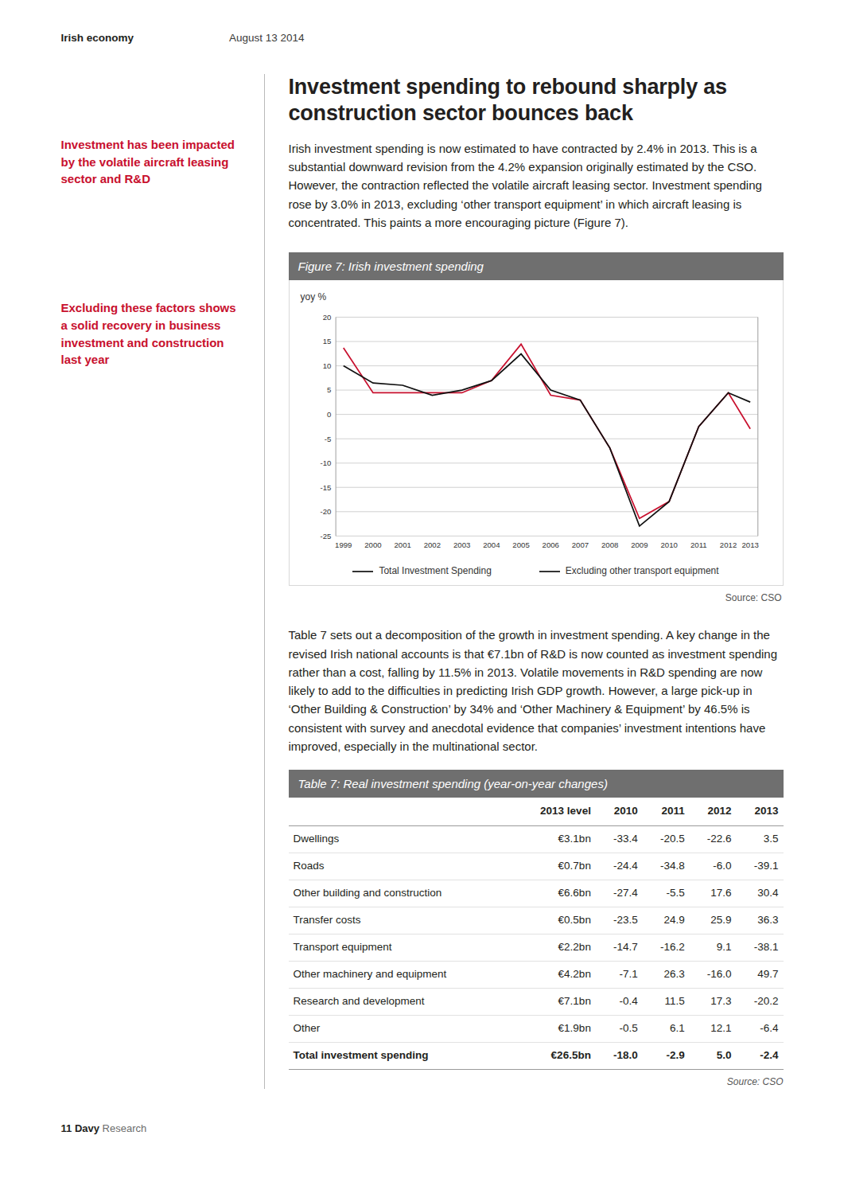Irish economy
August 13 2014
Investment has been impacted by the volatile aircraft leasing sector and R&D
Excluding these factors shows a solid recovery in business investment and construction last year
Investment spending to rebound sharply as construction sector bounces back
Irish investment spending is now estimated to have contracted by 2.4% in 2013. This is a substantial downward revision from the 4.2% expansion originally estimated by the CSO. However, the contraction reflected the volatile aircraft leasing sector. Investment spending rose by 3.0% in 2013, excluding ‘other transport equipment’ in which aircraft leasing is concentrated. This paints a more encouraging picture (Figure 7).
Figure 7: Irish investment spending
yoy %
20 15 10 5 0 -5 -10 -15 -20 -25 1999 2000 2001 2002 2003 2004 2005 2006 2007 2008 2009 2010 2011 2012 2013
Total Investment Spending
Excluding other transport equipment
Source: CSO
Table 7 sets out a decomposition of the growth in investment spending. A key change in the revised Irish national accounts is that €7.1bn of R&D is now counted as investment spending rather than a cost, falling by 11.5% in 2013. Volatile movements in R&D spending are now likely to add to the difficulties in predicting Irish GDP growth. However, a large pick-up in ‘Other Building & Construction’ by 34% and ‘Other Machinery & Equipment’ by 46.5% is consistent with survey and anecdotal evidence that companies’ investment intentions have improved, especially in the multinational sector.
Table 7: Real investment spending (year-on-year changes)
| | 2013 level | 2010 | 2011 | 2012 | 2013 |
| --- | --- | --- | --- | --- | --- |
| Dwellings | €3.1bn | -33.4 | -20.5 | -22.6 | 3.5 |
| Roads | €0.7bn | -24.4 | -34.8 | -6.0 | -39.1 |
| Other building and construction | €6.6bn | -27.4 | -5.5 | 17.6 | 30.4 |
| Transfer costs | €0.5bn | -23.5 | 24.9 | 25.9 | 36.3 |
| Transport equipment | €2.2bn | -14.7 | -16.2 | 9.1 | -38.1 |
| Other machinery and equipment | €4.2bn | -7.1 | 26.3 | -16.0 | 49.7 |
| Research and development | €7.1bn | -0.4 | 11.5 | 17.3 | -20.2 |
| Other | €1.9bn | -0.5 | 6.1 | 12.1 | -6.4 |
| Total investment spending | €26.5bn | -18.0 | -2.9 | 5.0 | -2.4 |
Source: CSO
11 Davy Research